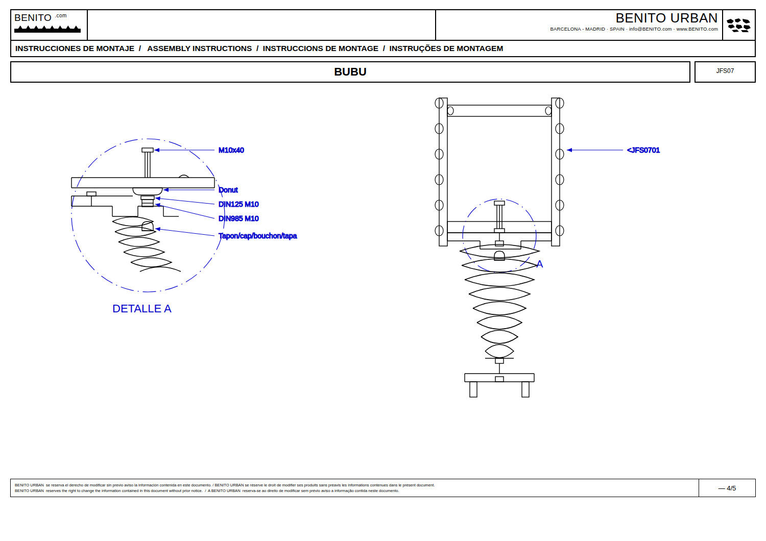BENITO .com
BENITO URBAN
BARCELONA - MADRID · SPAIN · info@BENITO.com · www.BENITO.com
INSTRUCCIONES DE MONTAJE / ASSEMBLY INSTRUCTIONS / INSTRUCCIONS DE MONTAGE / INSTRUÇÕES DE MONTAGEM
BUBU
JFS07
M10x40 Donut DIN125 M10 DIN985 M10 Tapon/cap/bouchon/tapa DETALLE A A <JFS0701
BENITO URBAN se reserva el derecho de modificar sin previo aviso la información contenida en este documento. / BENITO URBAN se réserve le droit de modifier ses produits sans préavis les informations contenues dans le présent document.
BENITO URBAN reserves the right to change the information contained in this document without prior notice. / A BENITO URBAN reserva-se ao direito de modificar sem prévio aviso a informação contida neste documento.
— 4/5